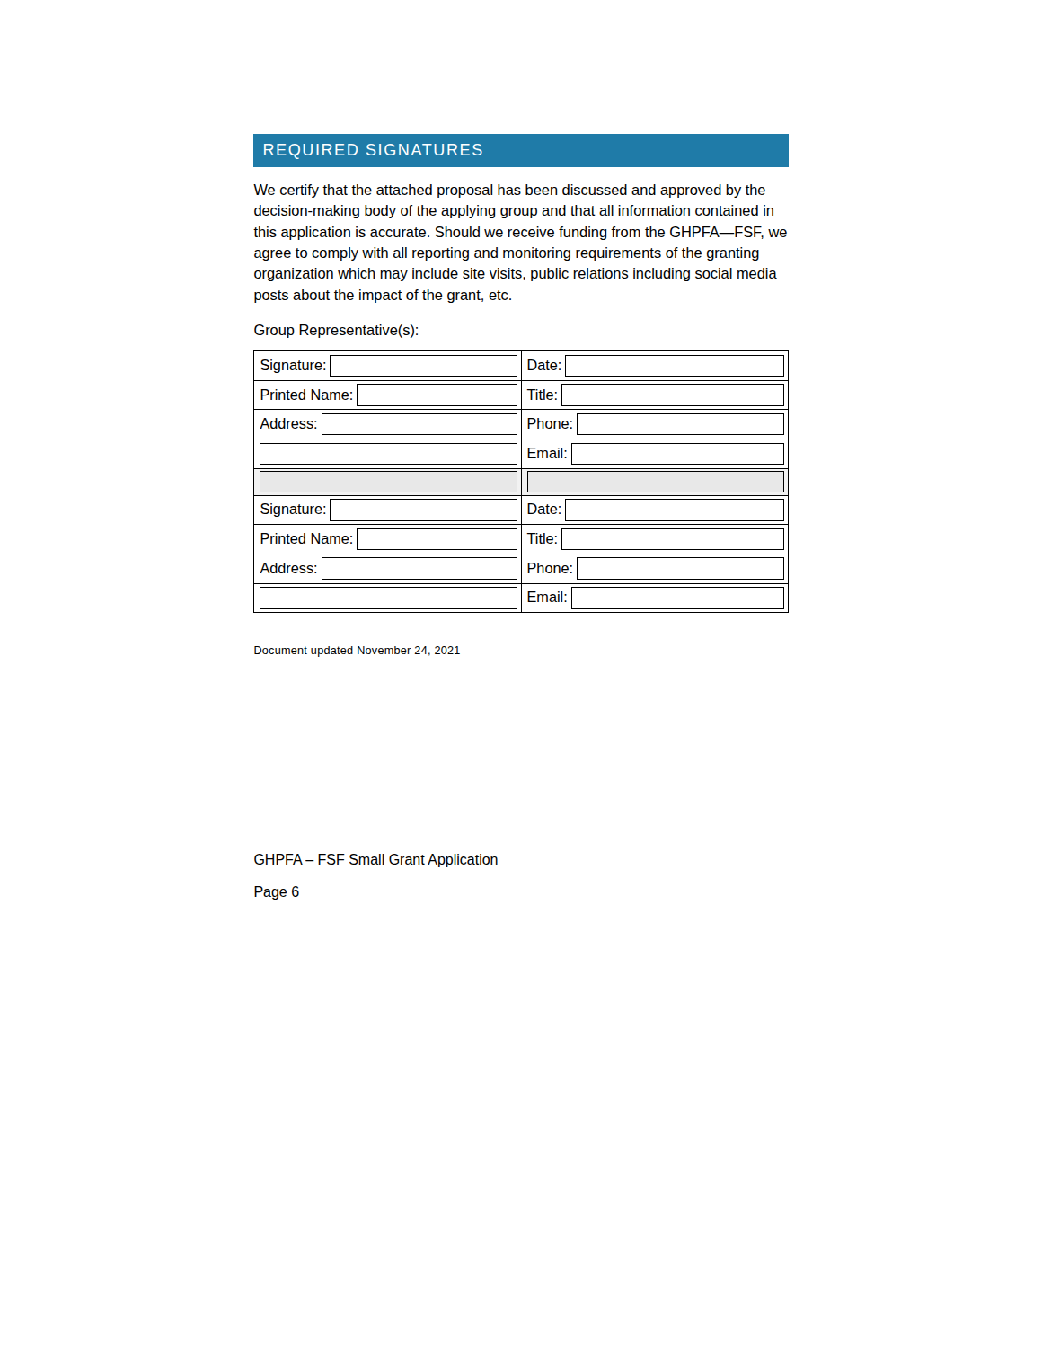REQUIRED SIGNATURES
We certify that the attached proposal has been discussed and approved by the decision-making body of the applying group and that all information contained in this application is accurate. Should we receive funding from the GHPFA—FSF, we agree to comply with all reporting and monitoring requirements of the granting organization which may include site visits, public relations including social media posts about the impact of the grant, etc.
Group Representative(s):
| Signature: | Date: |
| Printed Name: | Title: |
| Address: | Phone: |
| | Email: |
| Signature: | Date: |
| Printed Name: | Title: |
| Address: | Phone: |
| | Email: |
Document updated November 24, 2021
GHPFA – FSF Small Grant Application
Page 6